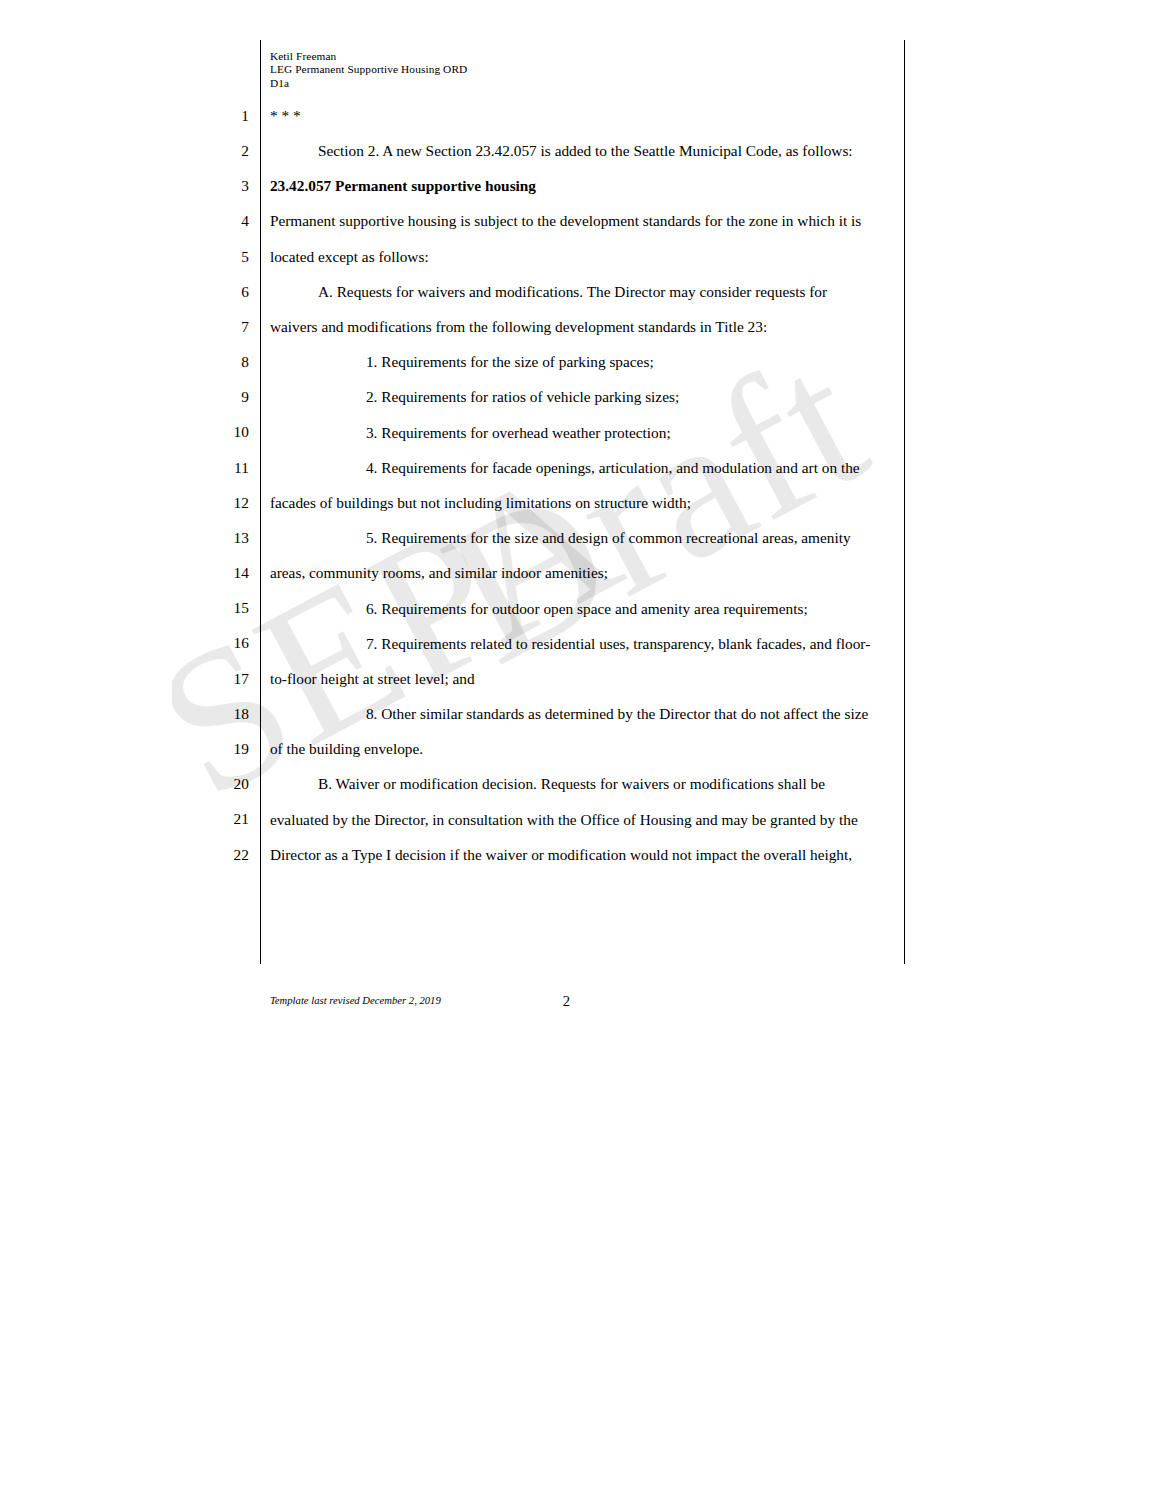Ketil Freeman
LEG Permanent Supportive Housing ORD
D1a
SEPA Draft
1
2
3
4
5
6
7
8
9
10
11
12
13
14
15
16
17
18
19
20
21
22
* * *
Section 2. A new Section 23.42.057 is added to the Seattle Municipal Code, as follows:
23.42.057 Permanent supportive housing
Permanent supportive housing is subject to the development standards for the zone in which it is
located except as follows:
A. Requests for waivers and modifications. The Director may consider requests for
waivers and modifications from the following development standards in Title 23:
1. Requirements for the size of parking spaces;
2. Requirements for ratios of vehicle parking sizes;
3. Requirements for overhead weather protection;
4. Requirements for facade openings, articulation, and modulation and art on the
facades of buildings but not including limitations on structure width;
5. Requirements for the size and design of common recreational areas, amenity
areas, community rooms, and similar indoor amenities;
6. Requirements for outdoor open space and amenity area requirements;
7. Requirements related to residential uses, transparency, blank facades, and floor-
to-floor height at street level; and
8. Other similar standards as determined by the Director that do not affect the size
of the building envelope.
B. Waiver or modification decision. Requests for waivers or modifications shall be
evaluated by the Director, in consultation with the Office of Housing and may be granted by the
Director as a Type I decision if the waiver or modification would not impact the overall height,
Template last revised December 2, 2019 2